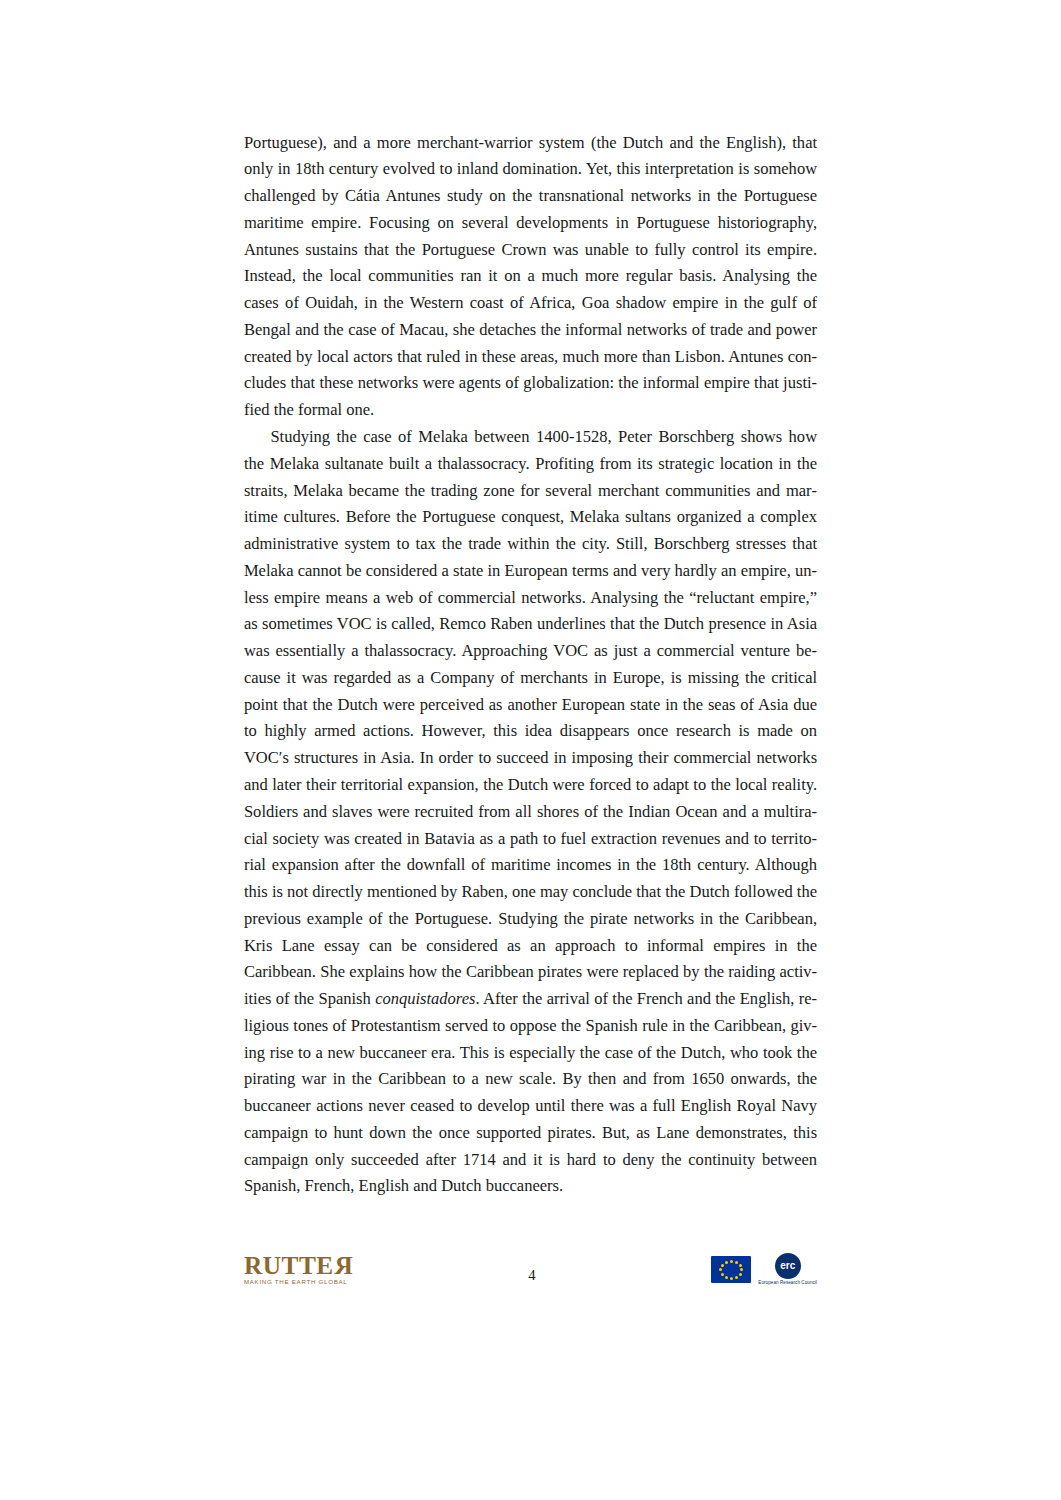Portuguese), and a more merchant-warrior system (the Dutch and the English), that only in 18th century evolved to inland domination. Yet, this interpretation is somehow challenged by Cátia Antunes study on the transnational networks in the Portuguese maritime empire. Focusing on several developments in Portuguese historiography, Antunes sustains that the Portuguese Crown was unable to fully control its empire. Instead, the local communities ran it on a much more regular basis. Analysing the cases of Ouidah, in the Western coast of Africa, Goa shadow empire in the gulf of Bengal and the case of Macau, she detaches the informal networks of trade and power created by local actors that ruled in these areas, much more than Lisbon. Antunes concludes that these networks were agents of globalization: the informal empire that justified the formal one.
Studying the case of Melaka between 1400-1528, Peter Borschberg shows how the Melaka sultanate built a thalassocracy. Profiting from its strategic location in the straits, Melaka became the trading zone for several merchant communities and maritime cultures. Before the Portuguese conquest, Melaka sultans organized a complex administrative system to tax the trade within the city. Still, Borschberg stresses that Melaka cannot be considered a state in European terms and very hardly an empire, unless empire means a web of commercial networks. Analysing the “reluctant empire,” as sometimes VOC is called, Remco Raben underlines that the Dutch presence in Asia was essentially a thalassocracy. Approaching VOC as just a commercial venture because it was regarded as a Company of merchants in Europe, is missing the critical point that the Dutch were perceived as another European state in the seas of Asia due to highly armed actions. However, this idea disappears once research is made on VOC′s structures in Asia. In order to succeed in imposing their commercial networks and later their territorial expansion, the Dutch were forced to adapt to the local reality. Soldiers and slaves were recruited from all shores of the Indian Ocean and a multiracial society was created in Batavia as a path to fuel extraction revenues and to territorial expansion after the downfall of maritime incomes in the 18th century. Although this is not directly mentioned by Raben, one may conclude that the Dutch followed the previous example of the Portuguese. Studying the pirate networks in the Caribbean, Kris Lane essay can be considered as an approach to informal empires in the Caribbean. She explains how the Caribbean pirates were replaced by the raiding activities of the Spanish conquistadores. After the arrival of the French and the English, religious tones of Protestantism served to oppose the Spanish rule in the Caribbean, giving rise to a new buccaneer era. This is especially the case of the Dutch, who took the pirating war in the Caribbean to a new scale. By then and from 1650 onwards, the buccaneer actions never ceased to develop until there was a full English Royal Navy campaign to hunt down the once supported pirates. But, as Lane demonstrates, this campaign only succeeded after 1714 and it is hard to deny the continuity between Spanish, French, English and Dutch buccaneers.
RUTTER
MAKING THE EARTH GLOBAL
4
erc
European Research Council